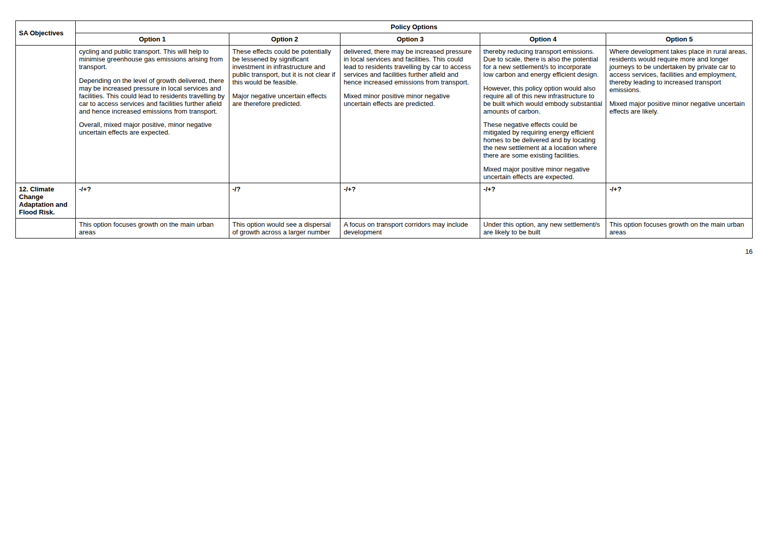| SA Objectives | Policy Options |
| Option 1 | Option 2 | Option 3 | Option 4 | Option 5 |
| | cycling and public transport. This will help to minimise greenhouse gas emissions arising from transport. Depending on the level of growth delivered, there may be increased pressure in local services and facilities. This could lead to residents travelling by car to access services and facilities further afield and hence increased emissions from transport. Overall, mixed major positive, minor negative uncertain effects are expected. | These effects could be potentially be lessened by significant investment in infrastructure and public transport, but it is not clear if this would be feasible. Major negative uncertain effects are therefore predicted. | delivered, there may be increased pressure in local services and facilities. This could lead to residents travelling by car to access services and facilities further afield and hence increased emissions from transport. Mixed minor positive minor negative uncertain effects are predicted. | thereby reducing transport emissions. Due to scale, there is also the potential for a new settlement/s to incorporate low carbon and energy efficient design. However, this policy option would also require all of this new infrastructure to be built which would embody substantial amounts of carbon. These negative effects could be mitigated by requiring energy efficient homes to be delivered and by locating the new settlement at a location where there are some existing facilities. Mixed major positive minor negative uncertain effects are expected. | Where development takes place in rural areas, residents would require more and longer journeys to be undertaken by private car to access services, facilities and employment, thereby leading to increased transport emissions. Mixed major positive minor negative uncertain effects are likely. |
| 12. Climate Change Adaptation and Flood Risk. | -/+? | -/? | -/+? | -/+? | -/+? |
| | This option focuses growth on the main urban areas | This option would see a dispersal of growth across a larger number | A focus on transport corridors may include development | Under this option, any new settlement/s are likely to be built | This option focuses growth on the main urban areas |
16